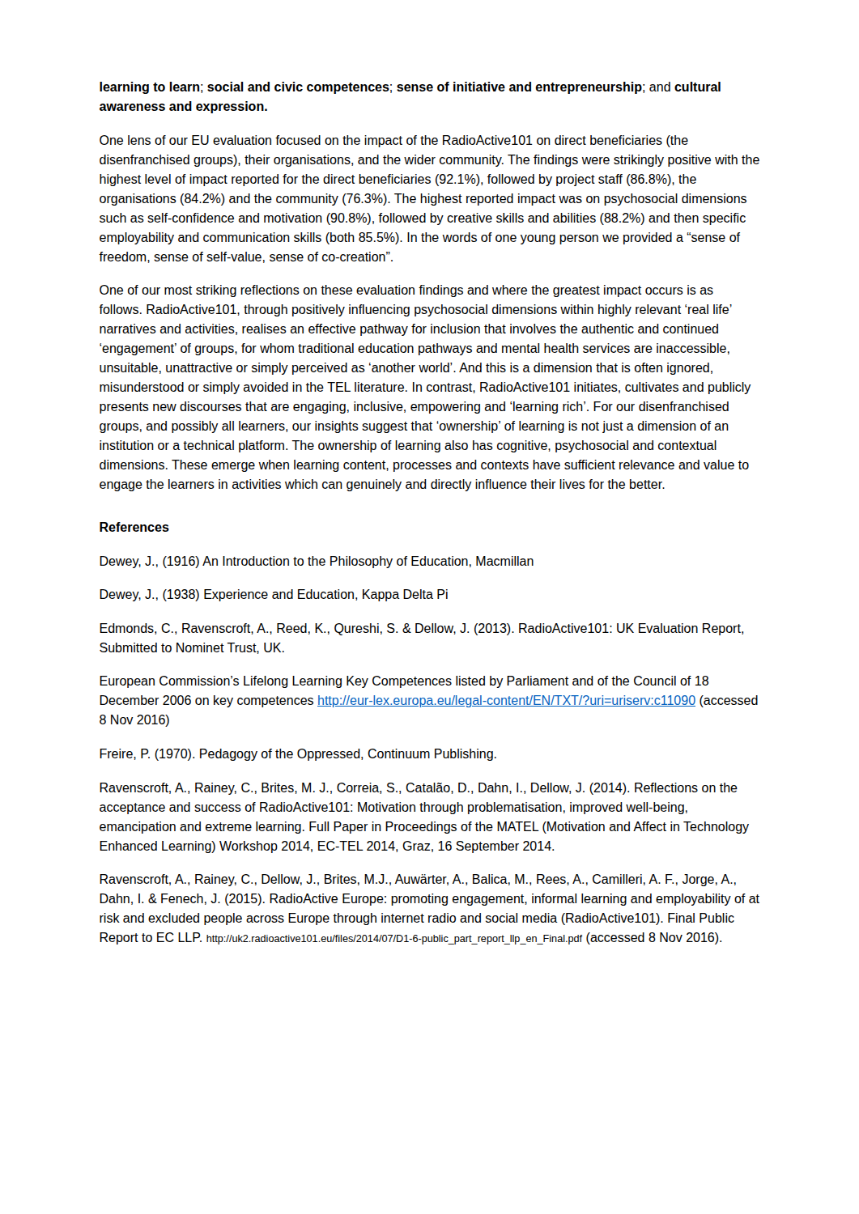learning to learn; social and civic competences; sense of initiative and entrepreneurship; and cultural awareness and expression.
One lens of our EU evaluation focused on the impact of the RadioActive101 on direct beneficiaries (the disenfranchised groups), their organisations, and the wider community. The findings were strikingly positive with the highest level of impact reported for the direct beneficiaries (92.1%), followed by project staff (86.8%), the organisations (84.2%) and the community (76.3%). The highest reported impact was on psychosocial dimensions such as self-confidence and motivation (90.8%), followed by creative skills and abilities (88.2%) and then specific employability and communication skills (both 85.5%). In the words of one young person we provided a “sense of freedom, sense of self-value, sense of co-creation”.
One of our most striking reflections on these evaluation findings and where the greatest impact occurs is as follows. RadioActive101, through positively influencing psychosocial dimensions within highly relevant ‘real life’ narratives and activities, realises an effective pathway for inclusion that involves the authentic and continued ‘engagement’ of groups, for whom traditional education pathways and mental health services are inaccessible, unsuitable, unattractive or simply perceived as ‘another world’. And this is a dimension that is often ignored, misunderstood or simply avoided in the TEL literature. In contrast, RadioActive101 initiates, cultivates and publicly presents new discourses that are engaging, inclusive, empowering and ‘learning rich’. For our disenfranchised groups, and possibly all learners, our insights suggest that ‘ownership’ of learning is not just a dimension of an institution or a technical platform. The ownership of learning also has cognitive, psychosocial and contextual dimensions. These emerge when learning content, processes and contexts have sufficient relevance and value to engage the learners in activities which can genuinely and directly influence their lives for the better.
References
Dewey, J., (1916) An Introduction to the Philosophy of Education, Macmillan
Dewey, J., (1938) Experience and Education, Kappa Delta Pi
Edmonds, C., Ravenscroft, A., Reed, K., Qureshi, S. & Dellow, J. (2013). RadioActive101: UK Evaluation Report, Submitted to Nominet Trust, UK.
European Commission’s Lifelong Learning Key Competences listed by Parliament and of the Council of 18 December 2006 on key competences http://eur-lex.europa.eu/legal-content/EN/TXT/?uri=uriserv:c11090 (accessed 8 Nov 2016)
Freire, P. (1970). Pedagogy of the Oppressed, Continuum Publishing.
Ravenscroft, A., Rainey, C., Brites, M. J., Correia, S., Catalão, D., Dahn, I., Dellow, J. (2014). Reflections on the acceptance and success of RadioActive101: Motivation through problematisation, improved well-being, emancipation and extreme learning. Full Paper in Proceedings of the MATEL (Motivation and Affect in Technology Enhanced Learning) Workshop 2014, EC-TEL 2014, Graz, 16 September 2014.
Ravenscroft, A., Rainey, C., Dellow, J., Brites, M.J., Auwärter, A., Balica, M., Rees, A., Camilleri, A. F., Jorge, A., Dahn, I. & Fenech, J. (2015). RadioActive Europe: promoting engagement, informal learning and employability of at risk and excluded people across Europe through internet radio and social media (RadioActive101). Final Public Report to EC LLP. http://uk2.radioactive101.eu/files/2014/07/D1-6-public_part_report_llp_en_Final.pdf (accessed 8 Nov 2016).